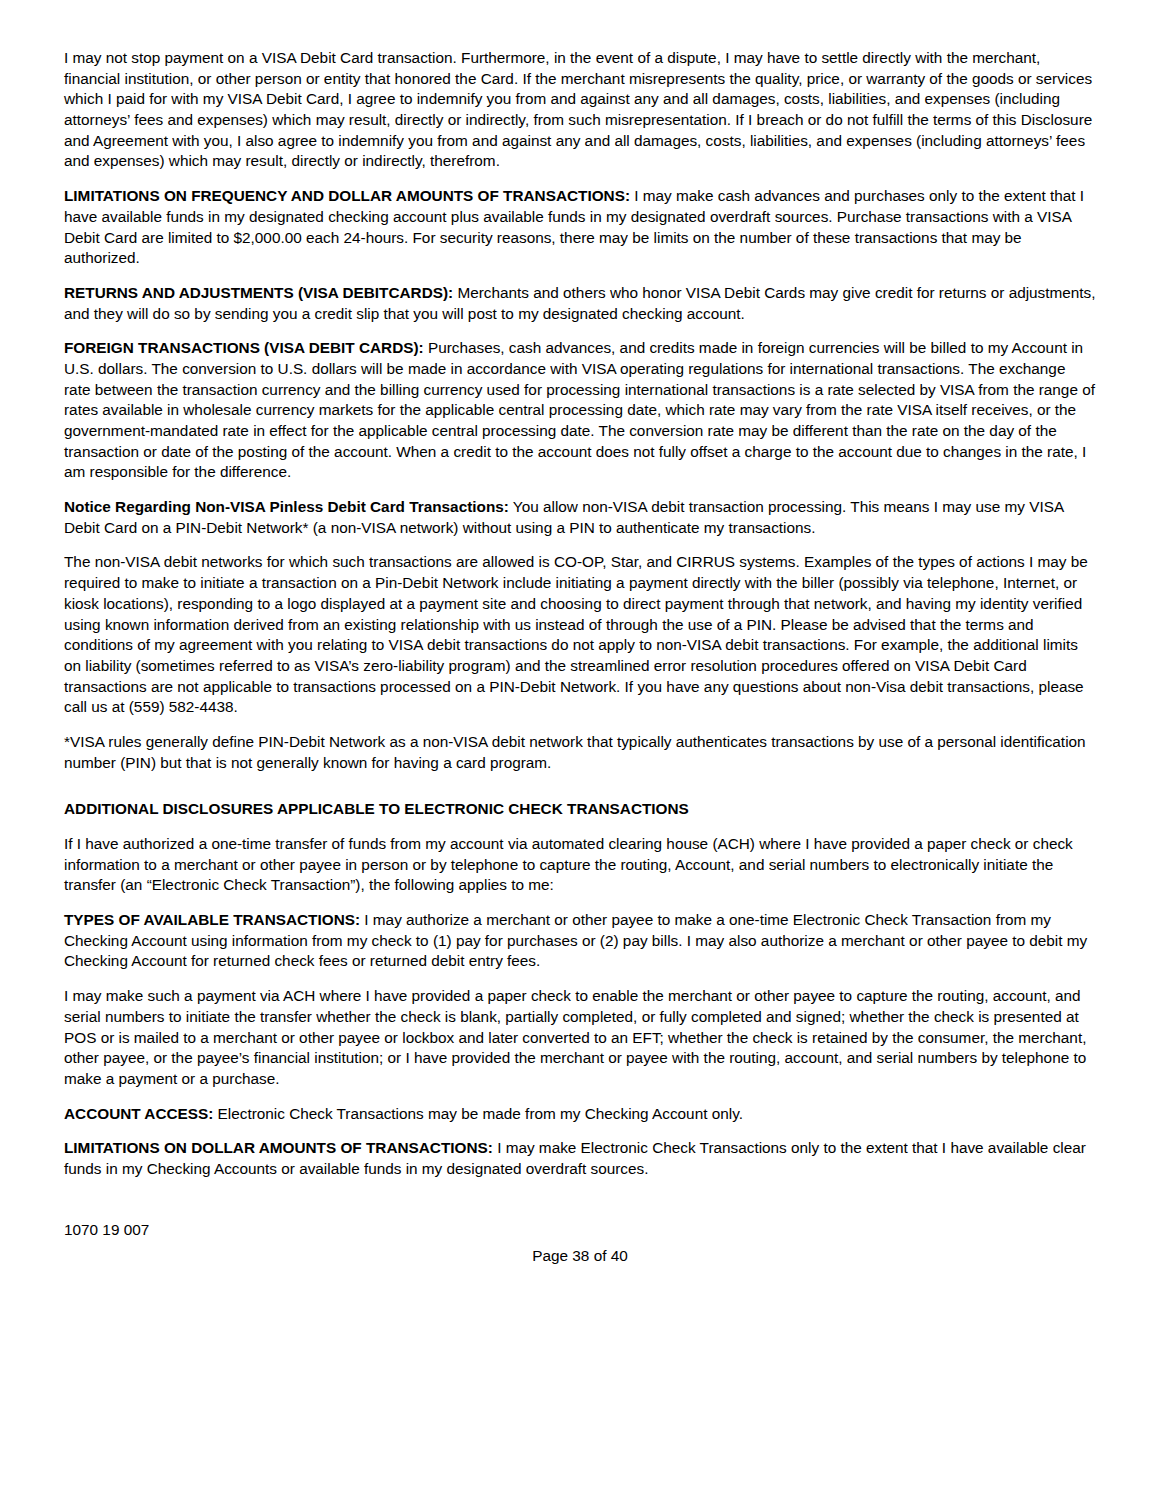I may not stop payment on a VISA Debit Card transaction. Furthermore, in the event of a dispute, I may have to settle directly with the merchant, financial institution, or other person or entity that honored the Card. If the merchant misrepresents the quality, price, or warranty of the goods or services which I paid for with my VISA Debit Card, I agree to indemnify you from and against any and all damages, costs, liabilities, and expenses (including attorneys’ fees and expenses) which may result, directly or indirectly, from such misrepresentation. If I breach or do not fulfill the terms of this Disclosure and Agreement with you, I also agree to indemnify you from and against any and all damages, costs, liabilities, and expenses (including attorneys’ fees and expenses) which may result, directly or indirectly, therefrom.
LIMITATIONS ON FREQUENCY AND DOLLAR AMOUNTS OF TRANSACTIONS: I may make cash advances and purchases only to the extent that I have available funds in my designated checking account plus available funds in my designated overdraft sources. Purchase transactions with a VISA Debit Card are limited to $2,000.00 each 24-hours. For security reasons, there may be limits on the number of these transactions that may be authorized.
RETURNS AND ADJUSTMENTS (VISA DEBITCARDS): Merchants and others who honor VISA Debit Cards may give credit for returns or adjustments, and they will do so by sending you a credit slip that you will post to my designated checking account.
FOREIGN TRANSACTIONS (VISA DEBIT CARDS): Purchases, cash advances, and credits made in foreign currencies will be billed to my Account in U.S. dollars. The conversion to U.S. dollars will be made in accordance with VISA operating regulations for international transactions. The exchange rate between the transaction currency and the billing currency used for processing international transactions is a rate selected by VISA from the range of rates available in wholesale currency markets for the applicable central processing date, which rate may vary from the rate VISA itself receives, or the government-mandated rate in effect for the applicable central processing date. The conversion rate may be different than the rate on the day of the transaction or date of the posting of the account. When a credit to the account does not fully offset a charge to the account due to changes in the rate, I am responsible for the difference.
Notice Regarding Non-VISA Pinless Debit Card Transactions: You allow non-VISA debit transaction processing. This means I may use my VISA Debit Card on a PIN-Debit Network* (a non-VISA network) without using a PIN to authenticate my transactions.
The non-VISA debit networks for which such transactions are allowed is CO-OP, Star, and CIRRUS systems. Examples of the types of actions I may be required to make to initiate a transaction on a Pin-Debit Network include initiating a payment directly with the biller (possibly via telephone, Internet, or kiosk locations), responding to a logo displayed at a payment site and choosing to direct payment through that network, and having my identity verified using known information derived from an existing relationship with us instead of through the use of a PIN. Please be advised that the terms and conditions of my agreement with you relating to VISA debit transactions do not apply to non-VISA debit transactions. For example, the additional limits on liability (sometimes referred to as VISA’s zero-liability program) and the streamlined error resolution procedures offered on VISA Debit Card transactions are not applicable to transactions processed on a PIN-Debit Network. If you have any questions about non-Visa debit transactions, please call us at (559) 582-4438.
*VISA rules generally define PIN-Debit Network as a non-VISA debit network that typically authenticates transactions by use of a personal identification number (PIN) but that is not generally known for having a card program.
ADDITIONAL DISCLOSURES APPLICABLE TO ELECTRONIC CHECK TRANSACTIONS
If I have authorized a one-time transfer of funds from my account via automated clearing house (ACH) where I have provided a paper check or check information to a merchant or other payee in person or by telephone to capture the routing, Account, and serial numbers to electronically initiate the transfer (an “Electronic Check Transaction”), the following applies to me:
TYPES OF AVAILABLE TRANSACTIONS: I may authorize a merchant or other payee to make a one-time Electronic Check Transaction from my Checking Account using information from my check to (1) pay for purchases or (2) pay bills. I may also authorize a merchant or other payee to debit my Checking Account for returned check fees or returned debit entry fees.
I may make such a payment via ACH where I have provided a paper check to enable the merchant or other payee to capture the routing, account, and serial numbers to initiate the transfer whether the check is blank, partially completed, or fully completed and signed; whether the check is presented at POS or is mailed to a merchant or other payee or lockbox and later converted to an EFT; whether the check is retained by the consumer, the merchant, other payee, or the payee’s financial institution; or I have provided the merchant or payee with the routing, account, and serial numbers by telephone to make a payment or a purchase.
ACCOUNT ACCESS: Electronic Check Transactions may be made from my Checking Account only.
LIMITATIONS ON DOLLAR AMOUNTS OF TRANSACTIONS: I may make Electronic Check Transactions only to the extent that I have available clear funds in my Checking Accounts or available funds in my designated overdraft sources.
1070 19 007
Page 38 of 40